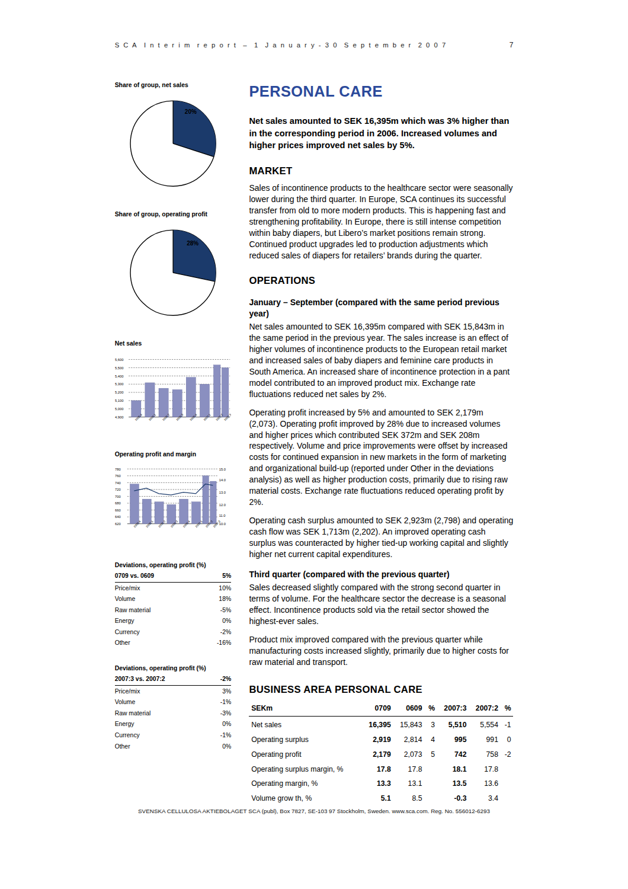S C A I n t e r i m r e p o r t – 1 J a n u a r y - 3 0 S e p t e m b e r 2 0 0 7
7
Share of group, net sales
20%
Share of group, operating profit
28%
Net sales
5,600 5,500 5,400 5,300 5,200 5,100 5,000 4,900 2005:4 2006:1 2006:2 2006:3 2006:4 2007:1 2007:2 2007:3
Operating profit and margin
780 760 740 720 700 680 660 640 620 15.0 14.0 13.0 12.0 11.0 10.0 2005:4 2006:1 2006:2 2006:3 2006:4 2007:1 2007:2 2007:3
Deviations, operating profit (%)
| 0709 vs. 0609 | 5% |
| Price/mix | 10% |
| Volume | 18% |
| Raw material | -5% |
| Energy | 0% |
| Currency | -2% |
| Other | -16% |
Deviations, operating profit (%)
| 2007:3 vs. 2007:2 | -2% |
| Price/mix | 3% |
| Volume | -1% |
| Raw material | -3% |
| Energy | 0% |
| Currency | -1% |
| Other | 0% |
PERSONAL CARE
Net sales amounted to SEK 16,395m which was 3% higher than in the corresponding period in 2006. Increased volumes and higher prices improved net sales by 5%.
MARKET
Sales of incontinence products to the healthcare sector were seasonally lower during the third quarter. In Europe, SCA continues its successful transfer from old to more modern products. This is happening fast and strengthening profitability. In Europe, there is still intense competition within baby diapers, but Libero’s market positions remain strong. Continued product upgrades led to production adjustments which reduced sales of diapers for retailers’ brands during the quarter.
OPERATIONS
January – September (compared with the same period previous year)
Net sales amounted to SEK 16,395m compared with SEK 15,843m in the same period in the previous year. The sales increase is an effect of higher volumes of incontinence products to the European retail market and increased sales of baby diapers and feminine care products in South America. An increased share of incontinence protection in a pant model contributed to an improved product mix. Exchange rate fluctuations reduced net sales by 2%.
Operating profit increased by 5% and amounted to SEK 2,179m (2,073). Operating profit improved by 28% due to increased volumes and higher prices which contributed SEK 372m and SEK 208m respectively. Volume and price improvements were offset by increased costs for continued expansion in new markets in the form of marketing and organizational build-up (reported under Other in the deviations analysis) as well as higher production costs, primarily due to rising raw material costs. Exchange rate fluctuations reduced operating profit by 2%.
Operating cash surplus amounted to SEK 2,923m (2,798) and operating cash flow was SEK 1,713m (2,202). An improved operating cash surplus was counteracted by higher tied-up working capital and slightly higher net current capital expenditures.
Third quarter (compared with the previous quarter)
Sales decreased slightly compared with the strong second quarter in terms of volume. For the healthcare sector the decrease is a seasonal effect. Incontinence products sold via the retail sector showed the highest-ever sales.
Product mix improved compared with the previous quarter while manufacturing costs increased slightly, primarily due to higher costs for raw material and transport.
BUSINESS AREA PERSONAL CARE
| SEKm | 0709 | 0609 | % | 2007:3 | 2007:2 | % |
| --- | --- | --- | --- | --- | --- | --- |
| Net sales | 16,395 | 15,843 | 3 | 5,510 | 5,554 | -1 |
| Operating surplus | 2,919 | 2,814 | 4 | 995 | 991 | 0 |
| Operating profit | 2,179 | 2,073 | 5 | 742 | 758 | -2 |
| Operating surplus margin, % | 17.8 | 17.8 | | 18.1 | 17.8 | |
| Operating margin, % | 13.3 | 13.1 | | 13.5 | 13.6 | |
| Volume grow th, % | 5.1 | 8.5 | | -0.3 | 3.4 | |
SVENSKA CELLULOSA AKTIEBOLAGET SCA (publ), Box 7827, SE-103 97 Stockholm, Sweden. www.sca.com. Reg. No. 556012-6293